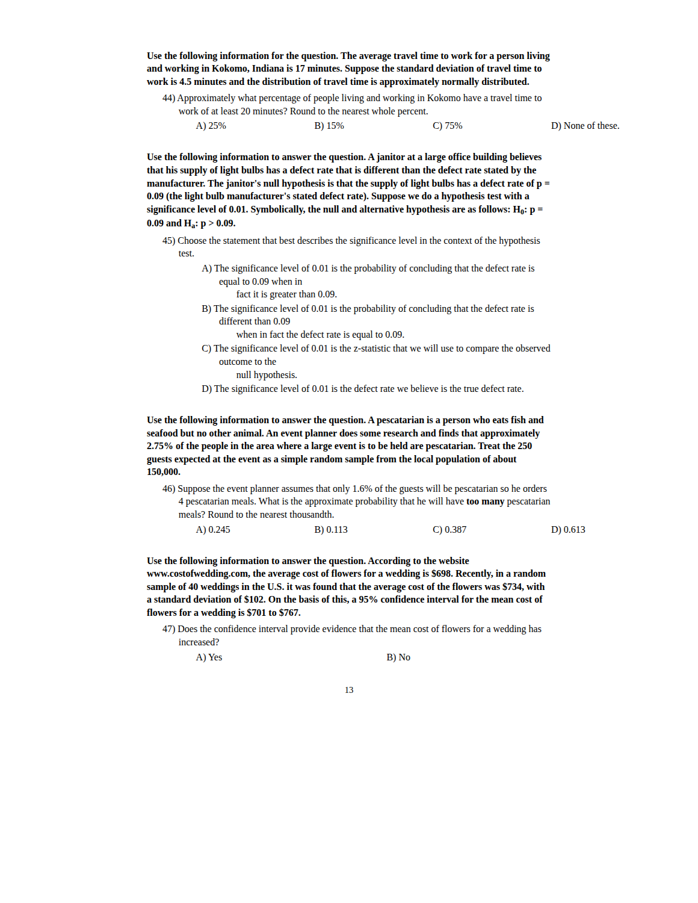Use the following information for the question. The average travel time to work for a person living and working in Kokomo, Indiana is 17 minutes. Suppose the standard deviation of travel time to work is 4.5 minutes and the distribution of travel time is approximately normally distributed.
44) Approximately what percentage of people living and working in Kokomo have a travel time to work of at least 20 minutes? Round to the nearest whole percent.
A) 25%
B) 15%
C) 75%
D) None of these.
Use the following information to answer the question. A janitor at a large office building believes that his supply of light bulbs has a defect rate that is different than the defect rate stated by the manufacturer. The janitor's null hypothesis is that the supply of light bulbs has a defect rate of p = 0.09 (the light bulb manufacturer's stated defect rate). Suppose we do a hypothesis test with a significance level of 0.01. Symbolically, the null and alternative hypothesis are as follows: H0: p = 0.09 and Ha: p > 0.09.
45) Choose the statement that best describes the significance level in the context of the hypothesis test.
A) The significance level of 0.01 is the probability of concluding that the defect rate is equal to 0.09 when infact it is greater than 0.09.
B) The significance level of 0.01 is the probability of concluding that the defect rate is different than 0.09when in fact the defect rate is equal to 0.09.
C) The significance level of 0.01 is the z-statistic that we will use to compare the observed outcome to thenull hypothesis.
D) The significance level of 0.01 is the defect rate we believe is the true defect rate.
Use the following information to answer the question. A pescatarian is a person who eats fish and seafood but no other animal. An event planner does some research and finds that approximately 2.75% of the people in the area where a large event is to be held are pescatarian. Treat the 250 guests expected at the event as a simple random sample from the local population of about 150,000.
46) Suppose the event planner assumes that only 1.6% of the guests will be pescatarian so he orders 4 pescatarian meals. What is the approximate probability that he will have too many pescatarian meals? Round to the nearest thousandth.
A) 0.245
B) 0.113
C) 0.387
D) 0.613
Use the following information to answer the question. According to the website www.costofwedding.com, the average cost of flowers for a wedding is $698. Recently, in a random sample of 40 weddings in the U.S. it was found that the average cost of the flowers was $734, with a standard deviation of $102. On the basis of this, a 95% confidence interval for the mean cost of flowers for a wedding is $701 to $767.
47) Does the confidence interval provide evidence that the mean cost of flowers for a wedding has increased?
A) Yes
B) No
13